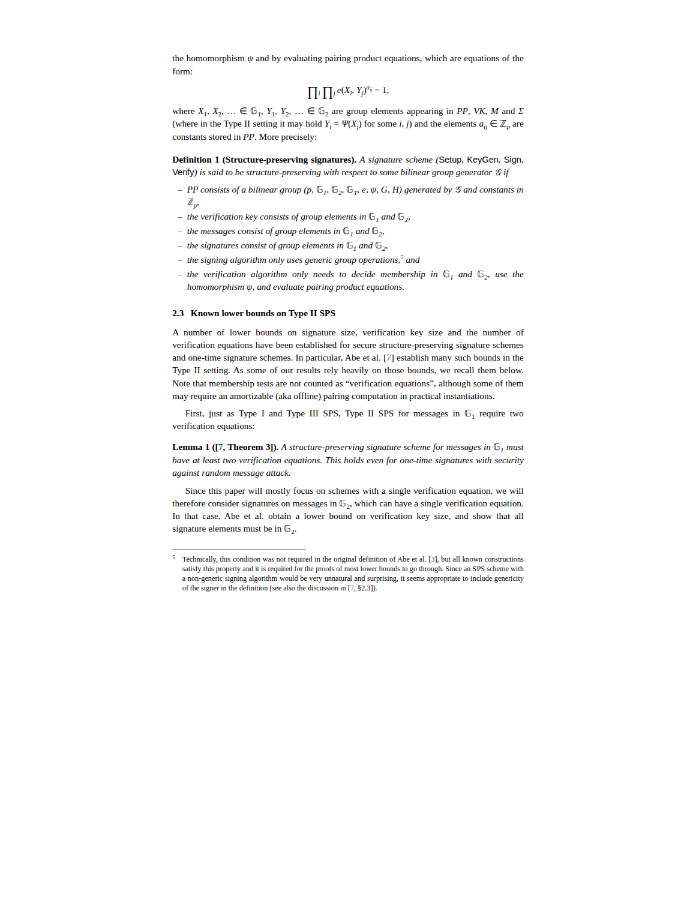the homomorphism ψ and by evaluating pairing product equations, which are equations of the form:
∏i ∏j e(Xi, Yj)aij = 1,
where X1, X2, … ∈ 𝔾1, Y1, Y2, … ∈ 𝔾2 are group elements appearing in PP, VK, M and Σ (where in the Type II setting it may hold Yi = Ψ(Xj) for some i, j) and the elements aij ∈ ℤp are constants stored in PP. More precisely:
Definition 1 (Structure-preserving signatures). A signature scheme (Setup, KeyGen, Sign, Verify) is said to be structure-preserving with respect to some bilinear group generator 𝒢 if
PP consists of a bilinear group (p, 𝔾1, 𝔾2, 𝔾T, e, ψ, G, H) generated by 𝒢 and constants in ℤp,
the verification key consists of group elements in 𝔾1 and 𝔾2,
the messages consist of group elements in 𝔾1 and 𝔾2,
the signatures consist of group elements in 𝔾1 and 𝔾2,
the signing algorithm only uses generic group operations,5 and
the verification algorithm only needs to decide membership in 𝔾1 and 𝔾2, use the homomorphism ψ, and evaluate pairing product equations.
2.3 Known lower bounds on Type II SPS
A number of lower bounds on signature size, verification key size and the number of verification equations have been established for secure structure-preserving signature schemes and one-time signature schemes. In particular, Abe et al. [7] establish many such bounds in the Type II setting. As some of our results rely heavily on those bounds, we recall them below. Note that membership tests are not counted as “verification equations”, although some of them may require an amortizable (aka offline) pairing computation in practical instantiations.
First, just as Type I and Type III SPS, Type II SPS for messages in 𝔾1 require two verification equations:
Lemma 1 ([7, Theorem 3]). A structure-preserving signature scheme for messages in 𝔾1 must have at least two verification equations. This holds even for one-time signatures with security against random message attack.
Since this paper will mostly focus on schemes with a single verification equation, we will therefore consider signatures on messages in 𝔾2, which can have a single verification equation. In that case, Abe et al. obtain a lower bound on verification key size, and show that all signature elements must be in 𝔾2.
5 Technically, this condition was not required in the original definition of Abe et al. [3], but all known constructions satisfy this property and it is required for the proofs of most lower bounds to go through. Since an SPS scheme with a non-generic signing algorithm would be very unnatural and surprising, it seems appropriate to include genericity of the signer in the definition (see also the discussion in [7, §2.3]).